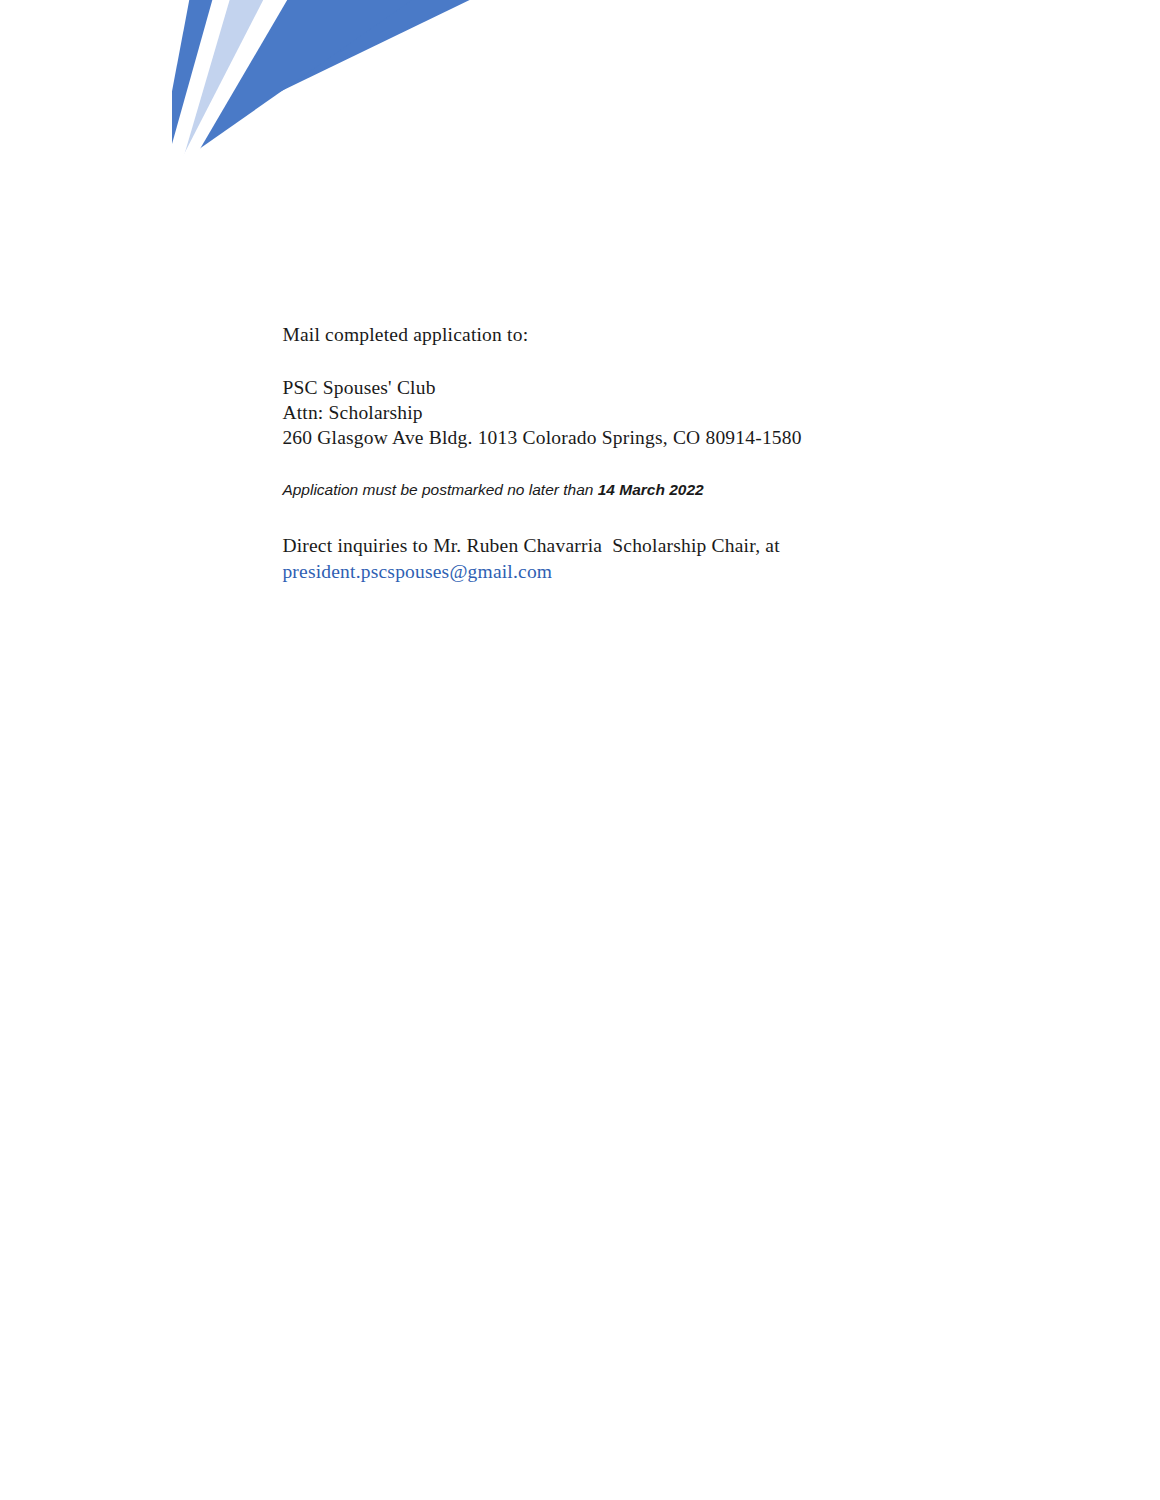Mail completed application to:
PSC Spouses' Club
Attn: Scholarship
260 Glasgow Ave Bldg. 1013 Colorado Springs, CO 80914-1580
Application must be postmarked no later than 14 March 2022
Direct inquiries to Mr. Ruben Chavarria Scholarship Chair, at
president.pscspouses@gmail.com